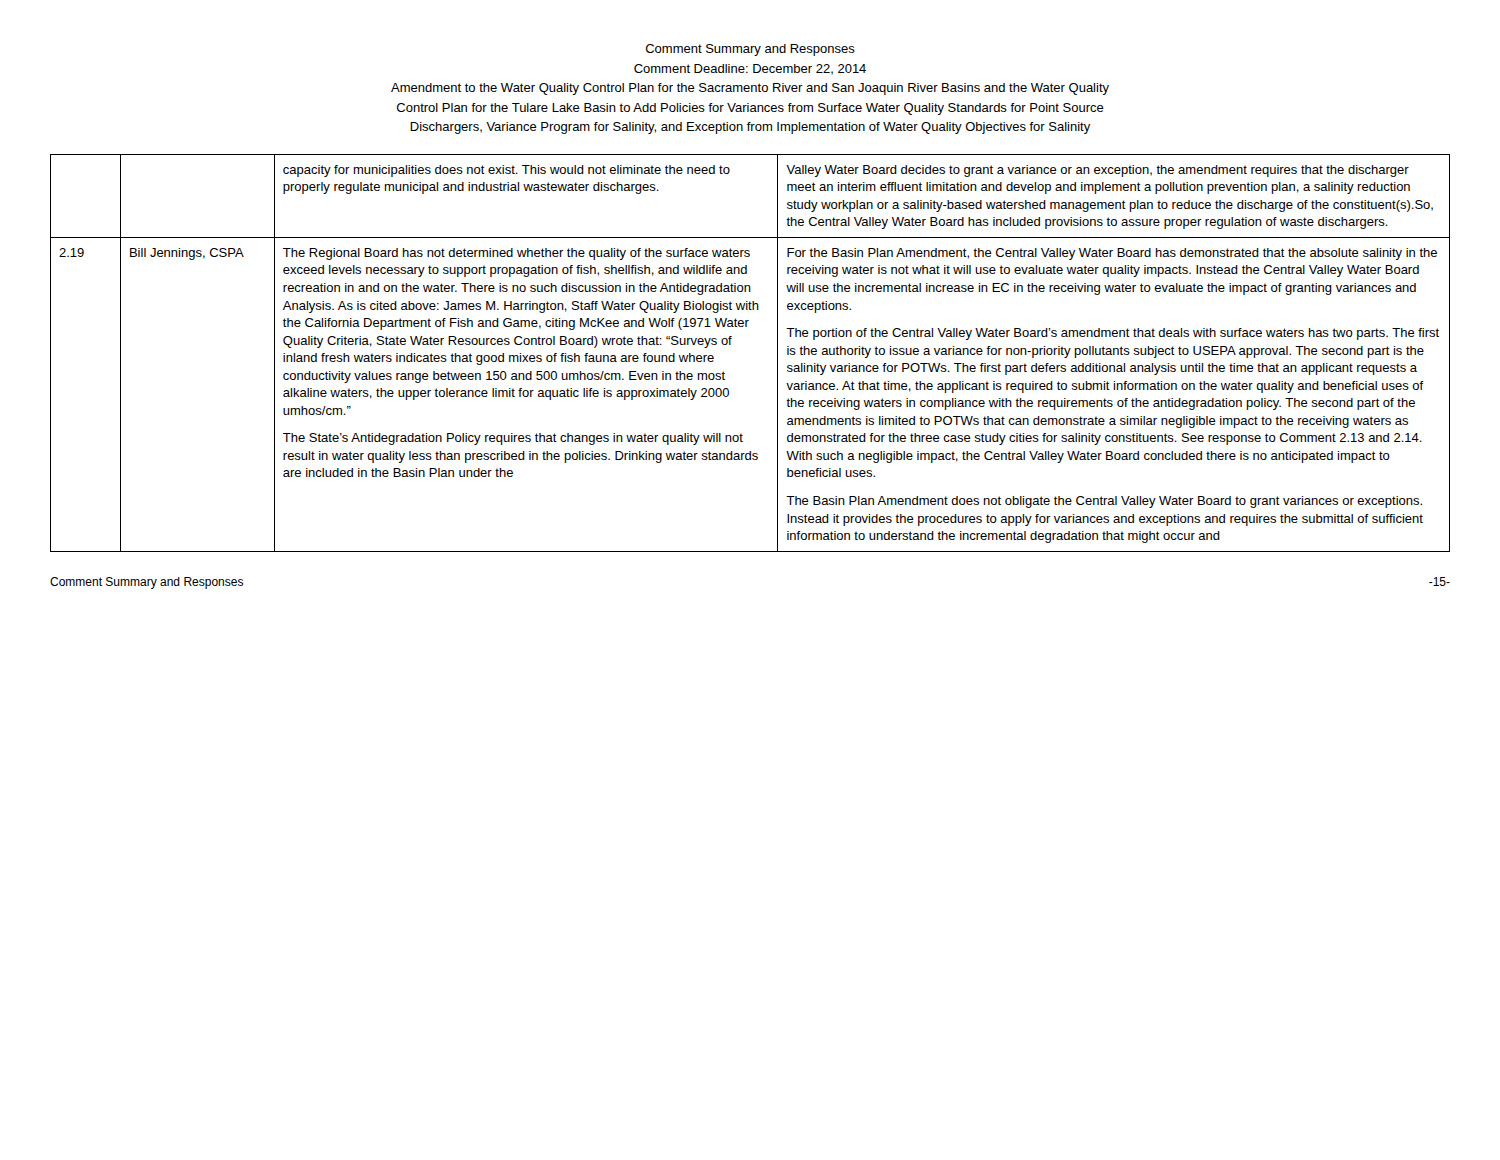Comment Summary and Responses
Comment Deadline: December 22, 2014
Amendment to the Water Quality Control Plan for the Sacramento River and San Joaquin River Basins and the Water Quality
Control Plan for the Tulare Lake Basin to Add Policies for Variances from Surface Water Quality Standards for Point Source
Dischargers, Variance Program for Salinity, and Exception from Implementation of Water Quality Objectives for Salinity
| | | capacity for municipalities does not exist. This would not eliminate the need to properly regulate municipal and industrial wastewater discharges. | Valley Water Board decides to grant a variance or an exception, the amendment requires that the discharger meet an interim effluent limitation and develop and implement a pollution prevention plan, a salinity reduction study workplan or a salinity-based watershed management plan to reduce the discharge of the constituent(s).So, the Central Valley Water Board has included provisions to assure proper regulation of waste dischargers. |
| 2.19 | Bill Jennings, CSPA | The Regional Board has not determined whether the quality of the surface waters exceed levels necessary to support propagation of fish, shellfish, and wildlife and recreation in and on the water. There is no such discussion in the Antidegradation Analysis. As is cited above: James M. Harrington, Staff Water Quality Biologist with the California Department of Fish and Game, citing McKee and Wolf (1971 Water Quality Criteria, State Water Resources Control Board) wrote that: “Surveys of inland fresh waters indicates that good mixes of fish fauna are found where conductivity values range between 150 and 500 umhos/cm. Even in the most alkaline waters, the upper tolerance limit for aquatic life is approximately 2000 umhos/cm.” The State’s Antidegradation Policy requires that changes in water quality will not result in water quality less than prescribed in the policies. Drinking water standards are included in the Basin Plan under the | For the Basin Plan Amendment, the Central Valley Water Board has demonstrated that the absolute salinity in the receiving water is not what it will use to evaluate water quality impacts. Instead the Central Valley Water Board will use the incremental increase in EC in the receiving water to evaluate the impact of granting variances and exceptions. The portion of the Central Valley Water Board’s amendment that deals with surface waters has two parts. The first is the authority to issue a variance for non-priority pollutants subject to USEPA approval. The second part is the salinity variance for POTWs. The first part defers additional analysis until the time that an applicant requests a variance. At that time, the applicant is required to submit information on the water quality and beneficial uses of the receiving waters in compliance with the requirements of the antidegradation policy. The second part of the amendments is limited to POTWs that can demonstrate a similar negligible impact to the receiving waters as demonstrated for the three case study cities for salinity constituents. See response to Comment 2.13 and 2.14. With such a negligible impact, the Central Valley Water Board concluded there is no anticipated impact to beneficial uses. The Basin Plan Amendment does not obligate the Central Valley Water Board to grant variances or exceptions. Instead it provides the procedures to apply for variances and exceptions and requires the submittal of sufficient information to understand the incremental degradation that might occur and |
Comment Summary and Responses -15-